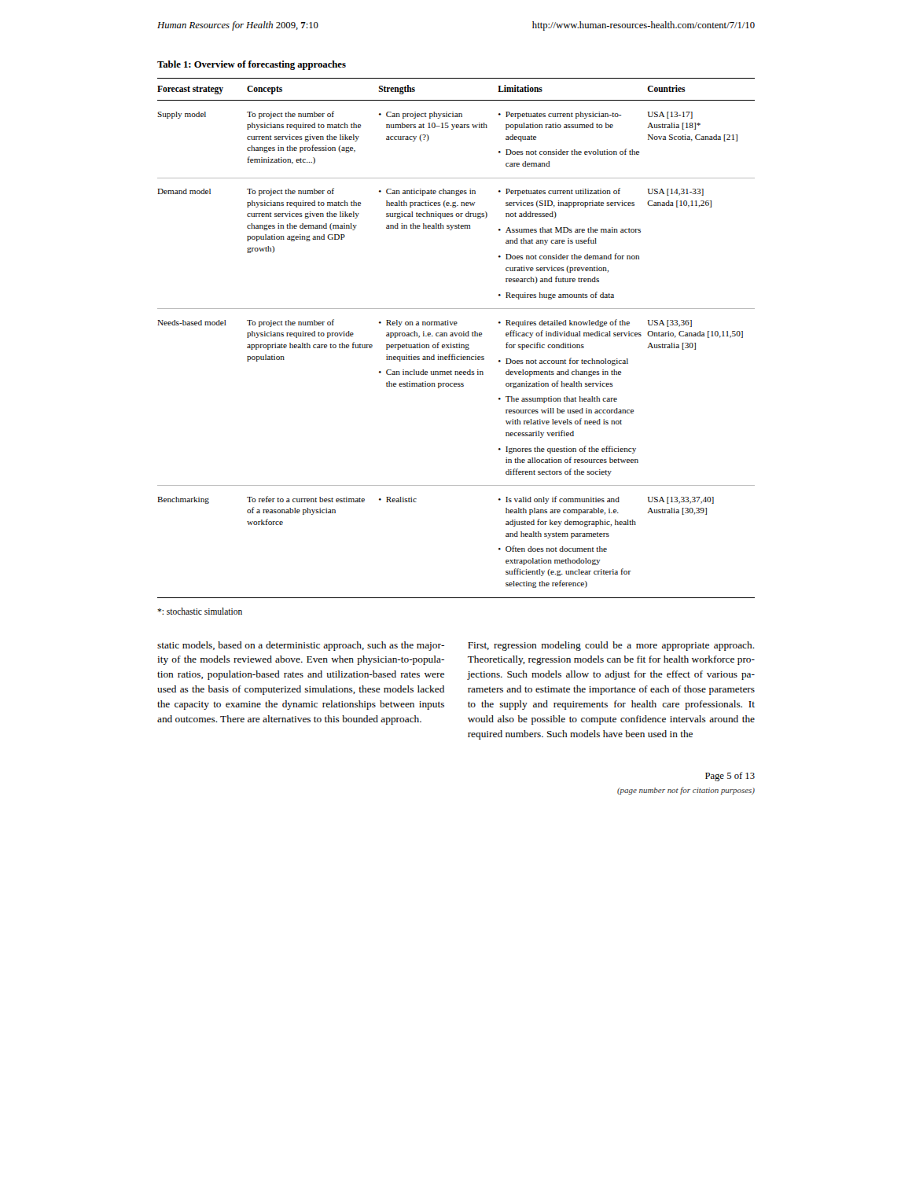Human Resources for Health 2009, 7:10
http://www.human-resources-health.com/content/7/1/10
Table 1: Overview of forecasting approaches
| Forecast strategy | Concepts | Strengths | Limitations | Countries |
| --- | --- | --- | --- | --- |
| Supply model | To project the number of physicians required to match the current services given the likely changes in the profession (age, feminization, etc...) | Can project physician numbers at 10–15 years with accuracy (?) | Perpetuates current physician-to-population ratio assumed to be adequate Does not consider the evolution of the care demand | USA [13-17] Australia [18]* Nova Scotia, Canada [21] |
| Demand model | To project the number of physicians required to match the current services given the likely changes in the demand (mainly population ageing and GDP growth) | Can anticipate changes in health practices (e.g. new surgical techniques or drugs) and in the health system | Perpetuates current utilization of services (SID, inappropriate services not addressed) Assumes that MDs are the main actors and that any care is useful Does not consider the demand for non curative services (prevention, research) and future trends Requires huge amounts of data | USA [14,31-33] Canada [10,11,26] |
| Needs-based model | To project the number of physicians required to provide appropriate health care to the future population | Rely on a normative approach, i.e. can avoid the perpetuation of existing inequities and inefficiencies Can include unmet needs in the estimation process | Requires detailed knowledge of the efficacy of individual medical services for specific conditions Does not account for technological developments and changes in the organization of health services The assumption that health care resources will be used in accordance with relative levels of need is not necessarily verified Ignores the question of the efficiency in the allocation of resources between different sectors of the society | USA [33,36] Ontario, Canada [10,11,50] Australia [30] |
| Benchmarking | To refer to a current best estimate of a reasonable physician workforce | Realistic | Is valid only if communities and health plans are comparable, i.e. adjusted for key demographic, health and health system parameters Often does not document the extrapolation methodology sufficiently (e.g. unclear criteria for selecting the reference) | USA [13,33,37,40] Australia [30,39] |
*: stochastic simulation
static models, based on a deterministic approach, such as the majority of the models reviewed above. Even when physician-to-population ratios, population-based rates and utilization-based rates were used as the basis of computerized simulations, these models lacked the capacity to examine the dynamic relationships between inputs and outcomes. There are alternatives to this bounded approach.
First, regression modeling could be a more appropriate approach. Theoretically, regression models can be fit for health workforce projections. Such models allow to adjust for the effect of various parameters and to estimate the importance of each of those parameters to the supply and requirements for health care professionals. It would also be possible to compute confidence intervals around the required numbers. Such models have been used in the
Page 5 of 13 (page number not for citation purposes)